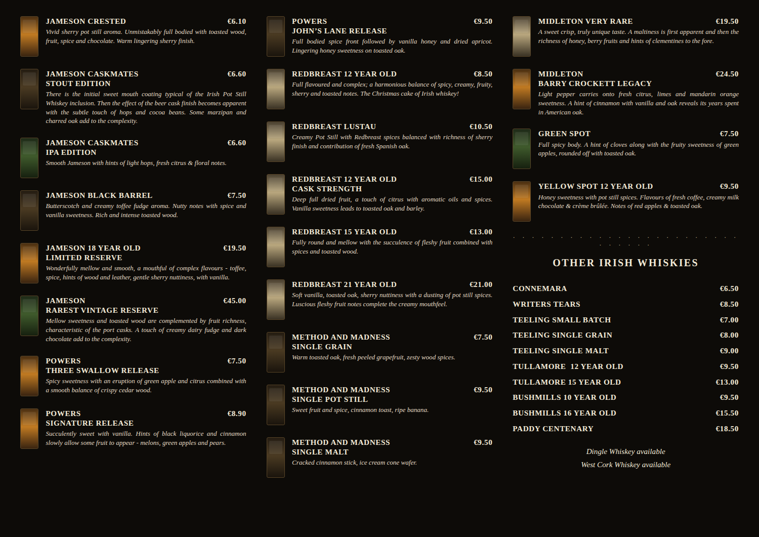Jameson Crested€6.10
Vivid sherry pot still aroma. Unmistakably full bodied with toasted wood, fruit, spice and chocolate. Warm lingering sherry finish.
Jameson Caskmates
Stout Edition€6.60
There is the initial sweet mouth coating typical of the Irish Pot Still Whiskey inclusion. Then the effect of the beer cask finish becomes apparent with the subtle touch of hops and cocoa beans. Some marzipan and charred oak add to the complexity.
Jameson Caskmates
IPA Edition€6.60
Smooth Jameson with hints of light hops, fresh citrus & floral notes.
Jameson Black Barrel€7.50
Butterscotch and creamy toffee fudge aroma. Nutty notes with spice and vanilla sweetness. Rich and intense toasted wood.
Jameson 18 Year Old
Limited Reserve€19.50
Wonderfully mellow and smooth, a mouthful of complex flavours - toffee, spice, hints of wood and leather, gentle sherry nuttiness, with vanilla.
Jameson
Rarest Vintage Reserve€45.00
Mellow sweetness and toasted wood are complemented by fruit richness, characteristic of the port casks. A touch of creamy dairy fudge and dark chocolate add to the complexity.
Powers
Three Swallow Release€7.50
Spicy sweetness with an eruption of green apple and citrus combined with a smooth balance of crispy cedar wood.
Powers
Signature Release€8.90
Succulently sweet with vanilla. Hints of black liquorice and cinnamon slowly allow some fruit to appear - melons, green apples and pears.
Powers
John’s Lane Release€9.50
Full bodied spice front followed by vanilla honey and dried apricot. Lingering honey sweetness on toasted oak.
Redbreast 12 Year Old€8.50
Full flavoured and complex; a harmonious balance of spicy, creamy, fruity, sherry and toasted notes. The Christmas cake of Irish whiskey!
Redbreast Lustau€10.50
Creamy Pot Still with Redbreast spices balanced with richness of sherry finish and contribution of fresh Spanish oak.
Redbreast 12 Year Old
Cask Strength€15.00
Deep full dried fruit, a touch of citrus with aromatic oils and spices. Vanilla sweetness leads to toasted oak and barley.
Redbreast 15 Year Old€13.00
Fully round and mellow with the succulence of fleshy fruit combined with spices and toasted wood.
Redbreast 21 Year Old€21.00
Soft vanilla, toasted oak, sherry nuttiness with a dusting of pot still spices. Luscious fleshy fruit notes complete the creamy mouthfeel.
Method and Madness
Single Grain€7.50
Warm toasted oak, fresh peeled grapefruit, zesty wood spices.
Method and Madness
Single Pot Still€9.50
Sweet fruit and spice, cinnamon toast, ripe banana.
Method and Madness
Single Malt€9.50
Cracked cinnamon stick, ice cream cone wafer.
Midleton Very Rare€19.50
A sweet crisp, truly unique taste. A maltiness is first apparent and then the richness of honey, berry fruits and hints of clementines to the fore.
Midleton
Barry Crockett Legacy€24.50
Light pepper carries onto fresh citrus, limes and mandarin orange sweetness. A hint of cinnamon with vanilla and oak reveals its years spent in American oak.
Green Spot€7.50
Full spicy body. A hint of cloves along with the fruity sweetness of green apples, rounded off with toasted oak.
Yellow Spot 12 Year Old€9.50
Honey sweetness with pot still spices. Flavours of fresh coffee, creamy milk chocolate & crème brûlée. Notes of red apples & toasted oak.
· · · · · · · · · · · · · · · · · · · · · · · · · · · · · ·
Other Irish Whiskies
| Connemara | €6.50 |
| Writers Tears | €8.50 |
| Teeling Small Batch | €7.00 |
| Teeling Single Grain | €8.00 |
| Teeling Single Malt | €9.00 |
| Tullamore 12 Year Old | €9.50 |
| Tullamore 15 Year Old | €13.00 |
| Bushmills 10 Year Old | €9.50 |
| Bushmills 16 Year Old | €15.50 |
| Paddy Centenary | €18.50 |
Dingle Whiskey available
West Cork Whiskey available